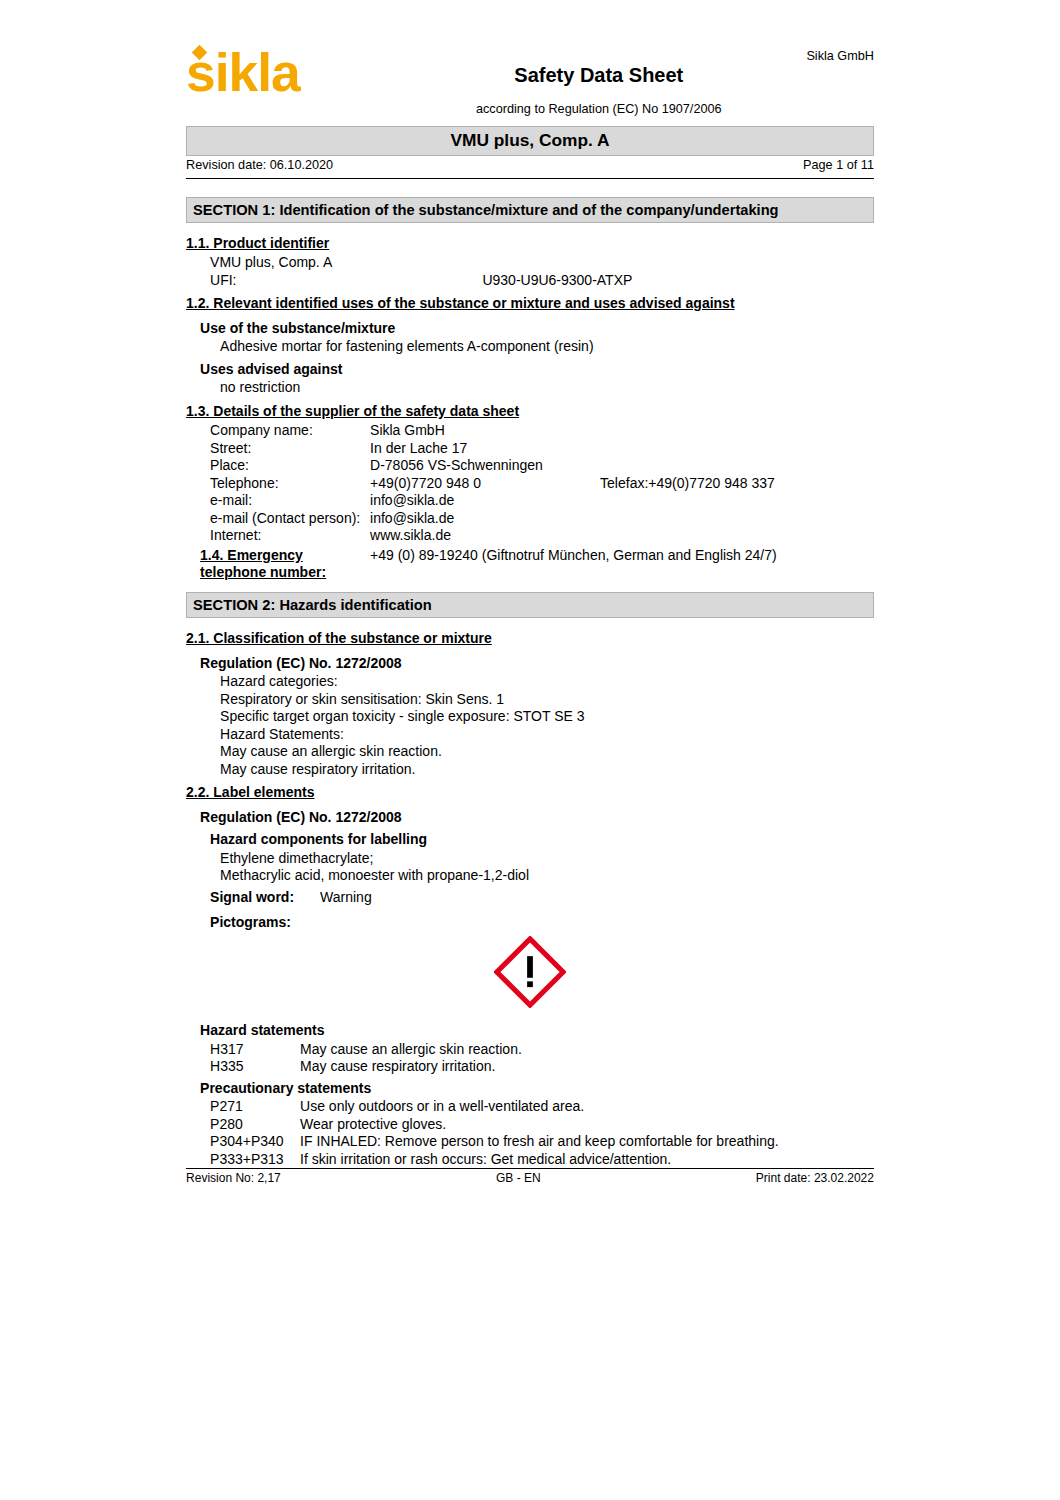sikla
Safety Data Sheet
according to Regulation (EC) No 1907/2006
Sikla GmbH
VMU plus, Comp. A
Revision date: 06.10.2020 Page 1 of 11
SECTION 1: Identification of the substance/mixture and of the company/undertaking
1.1. Product identifier
VMU plus, Comp. A
| UFI: | U930-U9U6-9300-ATXP |
1.2. Relevant identified uses of the substance or mixture and uses advised against
Use of the substance/mixture
Adhesive mortar for fastening elements A-component (resin)
Uses advised against
no restriction
1.3. Details of the supplier of the safety data sheet
| Company name: | Sikla GmbH | |
| Street: | In der Lache 17 | |
| Place: | D-78056 VS-Schwenningen | |
| Telephone: | +49(0)7720 948 0 | Telefax:+49(0)7720 948 337 |
| e-mail: | info@sikla.de | |
| e-mail (Contact person): | info@sikla.de | |
| Internet: | www.sikla.de | |
1.4. Emergency telephone number:
+49 (0) 89-19240 (Giftnotruf München, German and English 24/7)
SECTION 2: Hazards identification
2.1. Classification of the substance or mixture
Regulation (EC) No. 1272/2008
Hazard categories:
Respiratory or skin sensitisation: Skin Sens. 1
Specific target organ toxicity - single exposure: STOT SE 3
Hazard Statements:
May cause an allergic skin reaction.
May cause respiratory irritation.
2.2. Label elements
Regulation (EC) No. 1272/2008
Hazard components for labelling
Ethylene dimethacrylate;
Methacrylic acid, monoester with propane-1,2-diol
Signal word:
Warning
Pictograms:
Hazard statements
| H317 | May cause an allergic skin reaction. |
| H335 | May cause respiratory irritation. |
Precautionary statements
| P271 | Use only outdoors or in a well-ventilated area. |
| P280 | Wear protective gloves. |
| P304+P340 | IF INHALED: Remove person to fresh air and keep comfortable for breathing. |
| P333+P313 | If skin irritation or rash occurs: Get medical advice/attention. |
Revision No: 2,17 GB - EN Print date: 23.02.2022